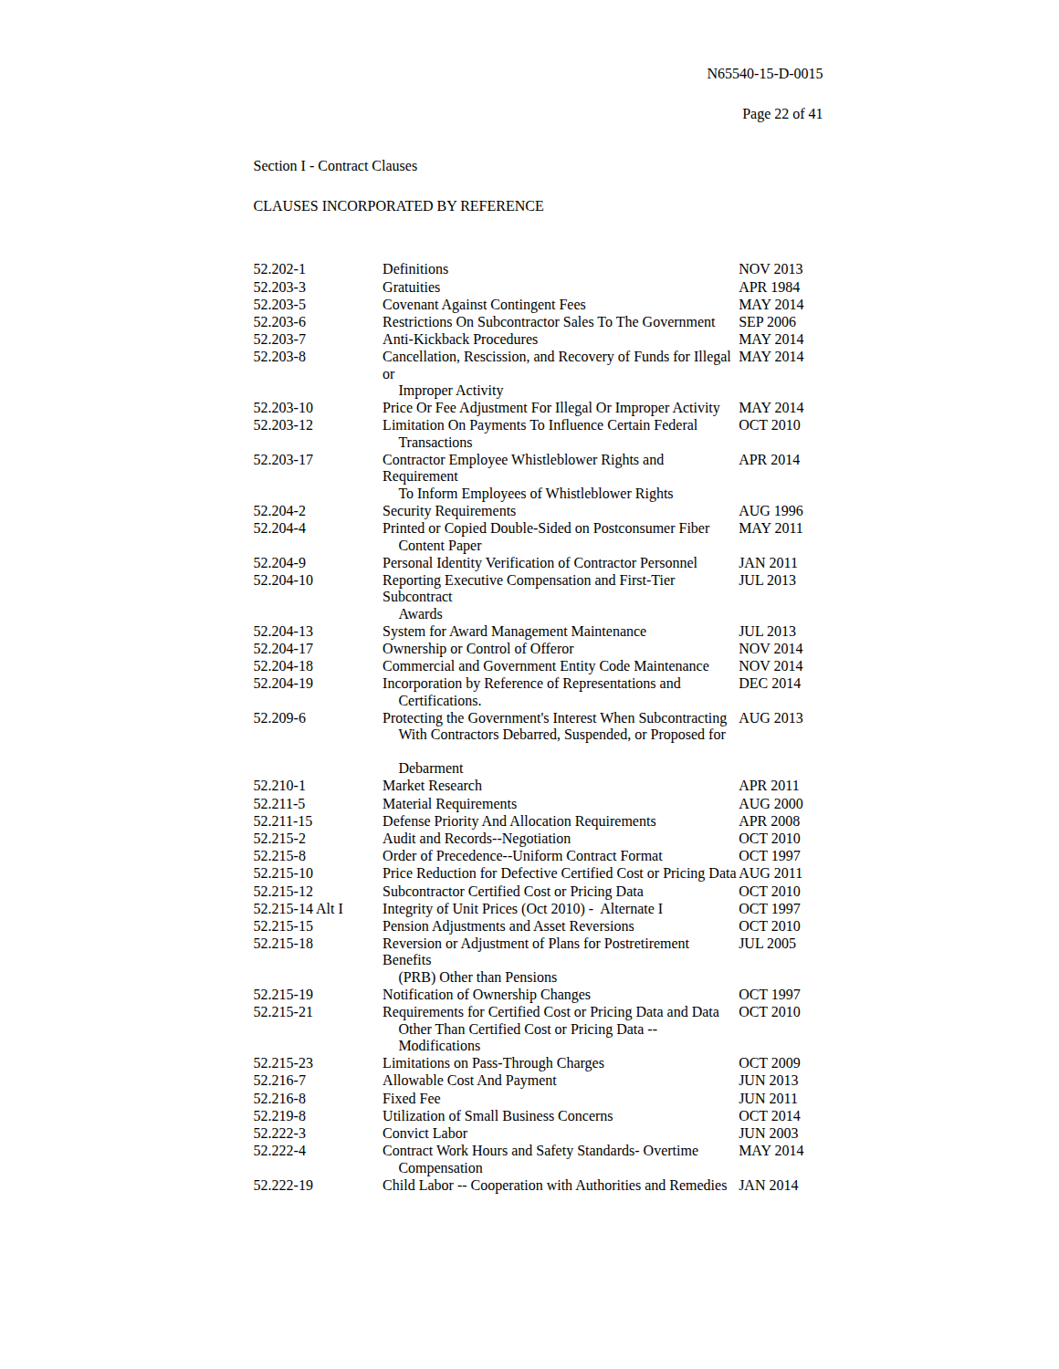N65540-15-D-0015
Page 22 of 41
Section I - Contract Clauses
CLAUSES INCORPORATED BY REFERENCE
| 52.202-1 | Definitions | NOV 2013 |
| 52.203-3 | Gratuities | APR 1984 |
| 52.203-5 | Covenant Against Contingent Fees | MAY 2014 |
| 52.203-6 | Restrictions On Subcontractor Sales To The Government | SEP 2006 |
| 52.203-7 | Anti-Kickback Procedures | MAY 2014 |
| 52.203-8 | Cancellation, Rescission, and Recovery of Funds for Illegal or Improper Activity | MAY 2014 |
| 52.203-10 | Price Or Fee Adjustment For Illegal Or Improper Activity | MAY 2014 |
| 52.203-12 | Limitation On Payments To Influence Certain Federal Transactions | OCT 2010 |
| 52.203-17 | Contractor Employee Whistleblower Rights and Requirement To Inform Employees of Whistleblower Rights | APR 2014 |
| 52.204-2 | Security Requirements | AUG 1996 |
| 52.204-4 | Printed or Copied Double-Sided on Postconsumer Fiber Content Paper | MAY 2011 |
| 52.204-9 | Personal Identity Verification of Contractor Personnel | JAN 2011 |
| 52.204-10 | Reporting Executive Compensation and First-Tier Subcontract Awards | JUL 2013 |
| 52.204-13 | System for Award Management Maintenance | JUL 2013 |
| 52.204-17 | Ownership or Control of Offeror | NOV 2014 |
| 52.204-18 | Commercial and Government Entity Code Maintenance | NOV 2014 |
| 52.204-19 | Incorporation by Reference of Representations and Certifications. | DEC 2014 |
| 52.209-6 | Protecting the Government's Interest When Subcontracting With Contractors Debarred, Suspended, or Proposed for Debarment | AUG 2013 |
| 52.210-1 | Market Research | APR 2011 |
| 52.211-5 | Material Requirements | AUG 2000 |
| 52.211-15 | Defense Priority And Allocation Requirements | APR 2008 |
| 52.215-2 | Audit and Records--Negotiation | OCT 2010 |
| 52.215-8 | Order of Precedence--Uniform Contract Format | OCT 1997 |
| 52.215-10 | Price Reduction for Defective Certified Cost or Pricing Data | AUG 2011 |
| 52.215-12 | Subcontractor Certified Cost or Pricing Data | OCT 2010 |
| 52.215-14 Alt I | Integrity of Unit Prices (Oct 2010) - Alternate I | OCT 1997 |
| 52.215-15 | Pension Adjustments and Asset Reversions | OCT 2010 |
| 52.215-18 | Reversion or Adjustment of Plans for Postretirement Benefits (PRB) Other than Pensions | JUL 2005 |
| 52.215-19 | Notification of Ownership Changes | OCT 1997 |
| 52.215-21 | Requirements for Certified Cost or Pricing Data and Data Other Than Certified Cost or Pricing Data -- Modifications | OCT 2010 |
| 52.215-23 | Limitations on Pass-Through Charges | OCT 2009 |
| 52.216-7 | Allowable Cost And Payment | JUN 2013 |
| 52.216-8 | Fixed Fee | JUN 2011 |
| 52.219-8 | Utilization of Small Business Concerns | OCT 2014 |
| 52.222-3 | Convict Labor | JUN 2003 |
| 52.222-4 | Contract Work Hours and Safety Standards- Overtime Compensation | MAY 2014 |
| 52.222-19 | Child Labor -- Cooperation with Authorities and Remedies | JAN 2014 |